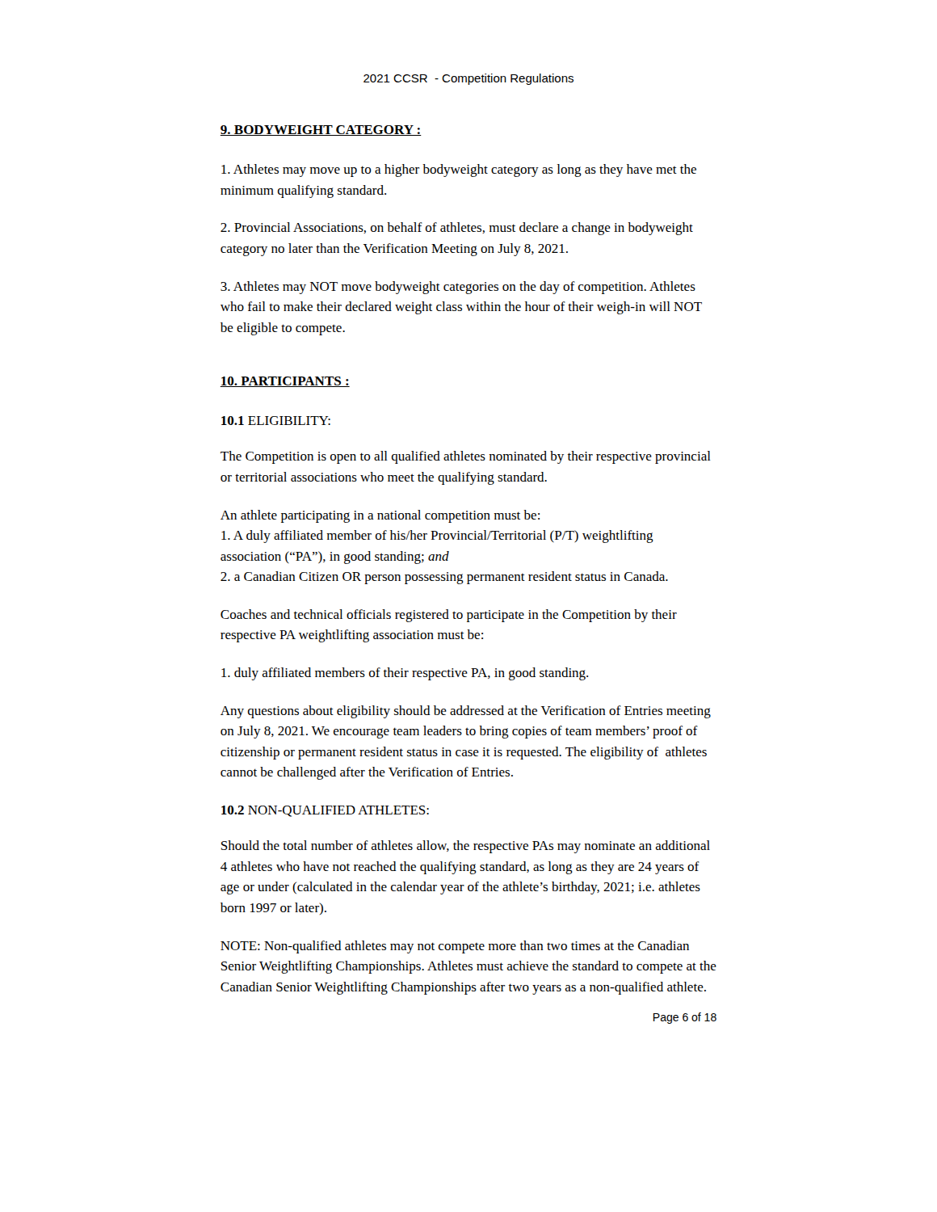2021 CCSR - Competition Regulations
9. BODYWEIGHT CATEGORY :
1. Athletes may move up to a higher bodyweight category as long as they have met the minimum qualifying standard.
2. Provincial Associations, on behalf of athletes, must declare a change in bodyweight category no later than the Verification Meeting on July 8, 2021.
3. Athletes may NOT move bodyweight categories on the day of competition. Athletes who fail to make their declared weight class within the hour of their weigh-in will NOT be eligible to compete.
10. PARTICIPANTS :
10.1 ELIGIBILITY:
The Competition is open to all qualified athletes nominated by their respective provincial or territorial associations who meet the qualifying standard.
An athlete participating in a national competition must be:
1. A duly affiliated member of his/her Provincial/Territorial (P/T) weightlifting association (“PA”), in good standing; and
2. a Canadian Citizen OR person possessing permanent resident status in Canada.
Coaches and technical officials registered to participate in the Competition by their respective PA weightlifting association must be:
1. duly affiliated members of their respective PA, in good standing.
Any questions about eligibility should be addressed at the Verification of Entries meeting on July 8, 2021. We encourage team leaders to bring copies of team members’ proof of citizenship or permanent resident status in case it is requested. The eligibility of athletes cannot be challenged after the Verification of Entries.
10.2 NON-QUALIFIED ATHLETES:
Should the total number of athletes allow, the respective PAs may nominate an additional 4 athletes who have not reached the qualifying standard, as long as they are 24 years of age or under (calculated in the calendar year of the athlete’s birthday, 2021; i.e. athletes born 1997 or later).
NOTE: Non-qualified athletes may not compete more than two times at the Canadian Senior Weightlifting Championships. Athletes must achieve the standard to compete at the Canadian Senior Weightlifting Championships after two years as a non-qualified athlete.
Page 6 of 18